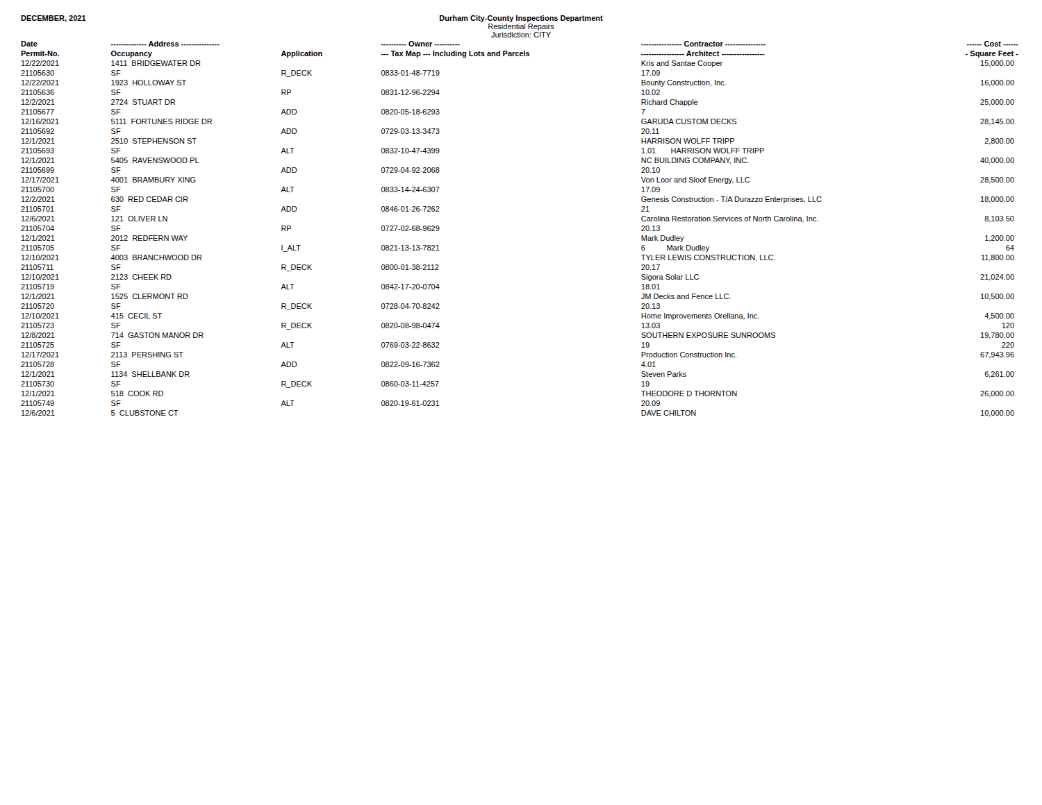DECEMBER, 2021
Durham City-County Inspections Department
Residential Repairs
Jurisdiction: CITY
| Date | -------------- Address --------------- | | ---------- Owner ---------- | ---------------- Contractor ---------------- | ------ Cost ------ |
| --- | --- | --- | --- | --- | --- |
| Permit-No. | Occupancy | Application | --- Tax Map --- Including Lots and Parcels | ----------------- Architect ----------------- | - Square Feet - |
| 12/22/2021 | 1411 BRIDGEWATER DR | | Kris and Santae Cooper | 15,000.00 |
| 21105630 | SF | R_DECK | 0833-01-48-7719 | 17.09 | |
| 12/22/2021 | 1923 HOLLOWAY ST | | Bounty Construction, Inc. | 16,000.00 |
| 21105636 | SF | RP | 0831-12-96-2294 | 10.02 | |
| 12/2/2021 | 2724 STUART DR | | Richard Chapple | 25,000.00 |
| 21105677 | SF | ADD | 0820-05-18-6293 | 7 | |
| 12/16/2021 | 5111 FORTUNES RIDGE DR | | GARUDA CUSTOM DECKS | 28,145.00 |
| 21105692 | SF | ADD | 0729-03-13-3473 | 20.11 | |
| 12/1/2021 | 2510 STEPHENSON ST | | HARRISON WOLFF TRIPP | 2,800.00 |
| 21105693 | SF | ALT | 0832-10-47-4399 | 1.01 HARRISON WOLFF TRIPP | |
| 12/1/2021 | 5405 RAVENSWOOD PL | | NC BUILDING COMPANY, INC. | 40,000.00 |
| 21105699 | SF | ADD | 0729-04-92-2068 | 20.10 | |
| 12/17/2021 | 4001 BRAMBURY XING | | Von Loor and Sloof Energy, LLC | 28,500.00 |
| 21105700 | SF | ALT | 0833-14-24-6307 | 17.09 | |
| 12/2/2021 | 630 RED CEDAR CIR | | Genesis Construction - T/A Durazzo Enterprises, LLC | 18,000.00 |
| 21105701 | SF | ADD | 0846-01-26-7262 | 21 | |
| 12/6/2021 | 121 OLIVER LN | | Carolina Restoration Services of North Carolina, Inc. | 8,103.50 |
| 21105704 | SF | RP | 0727-02-68-9629 | 20.13 | |
| 12/1/2021 | 2012 REDFERN WAY | | Mark Dudley | 1,200.00 |
| 21105705 | SF | I_ALT | 0821-13-13-7821 | 6 Mark Dudley | 64 |
| 12/10/2021 | 4003 BRANCHWOOD DR | | TYLER LEWIS CONSTRUCTION, LLC. | 11,800.00 |
| 21105711 | SF | R_DECK | 0800-01-38-2112 | 20.17 | |
| 12/10/2021 | 2123 CHEEK RD | | Sigora Solar LLC | 21,024.00 |
| 21105719 | SF | ALT | 0842-17-20-0704 | 18.01 | |
| 12/1/2021 | 1525 CLERMONT RD | | JM Decks and Fence LLC. | 10,500.00 |
| 21105720 | SF | R_DECK | 0728-04-70-8242 | 20.13 | |
| 12/10/2021 | 415 CECIL ST | | Home Improvements Orellana, Inc. | 4,500.00 |
| 21105723 | SF | R_DECK | 0820-08-98-0474 | 13.03 | 120 |
| 12/8/2021 | 714 GASTON MANOR DR | | SOUTHERN EXPOSURE SUNROOMS | 19,780.00 |
| 21105725 | SF | ALT | 0769-03-22-8632 | 19 | 220 |
| 12/17/2021 | 2113 PERSHING ST | | Production Construction Inc. | 67,943.96 |
| 21105728 | SF | ADD | 0822-09-16-7362 | 4.01 | |
| 12/1/2021 | 1134 SHELLBANK DR | | Steven Parks | 6,261.00 |
| 21105730 | SF | R_DECK | 0860-03-11-4257 | 19 | |
| 12/1/2021 | 518 COOK RD | | THEODORE D THORNTON | 26,000.00 |
| 21105749 | SF | ALT | 0820-19-61-0231 | 20.09 | |
| 12/6/2021 | 5 CLUBSTONE CT | | DAVE CHILTON | 10,000.00 |